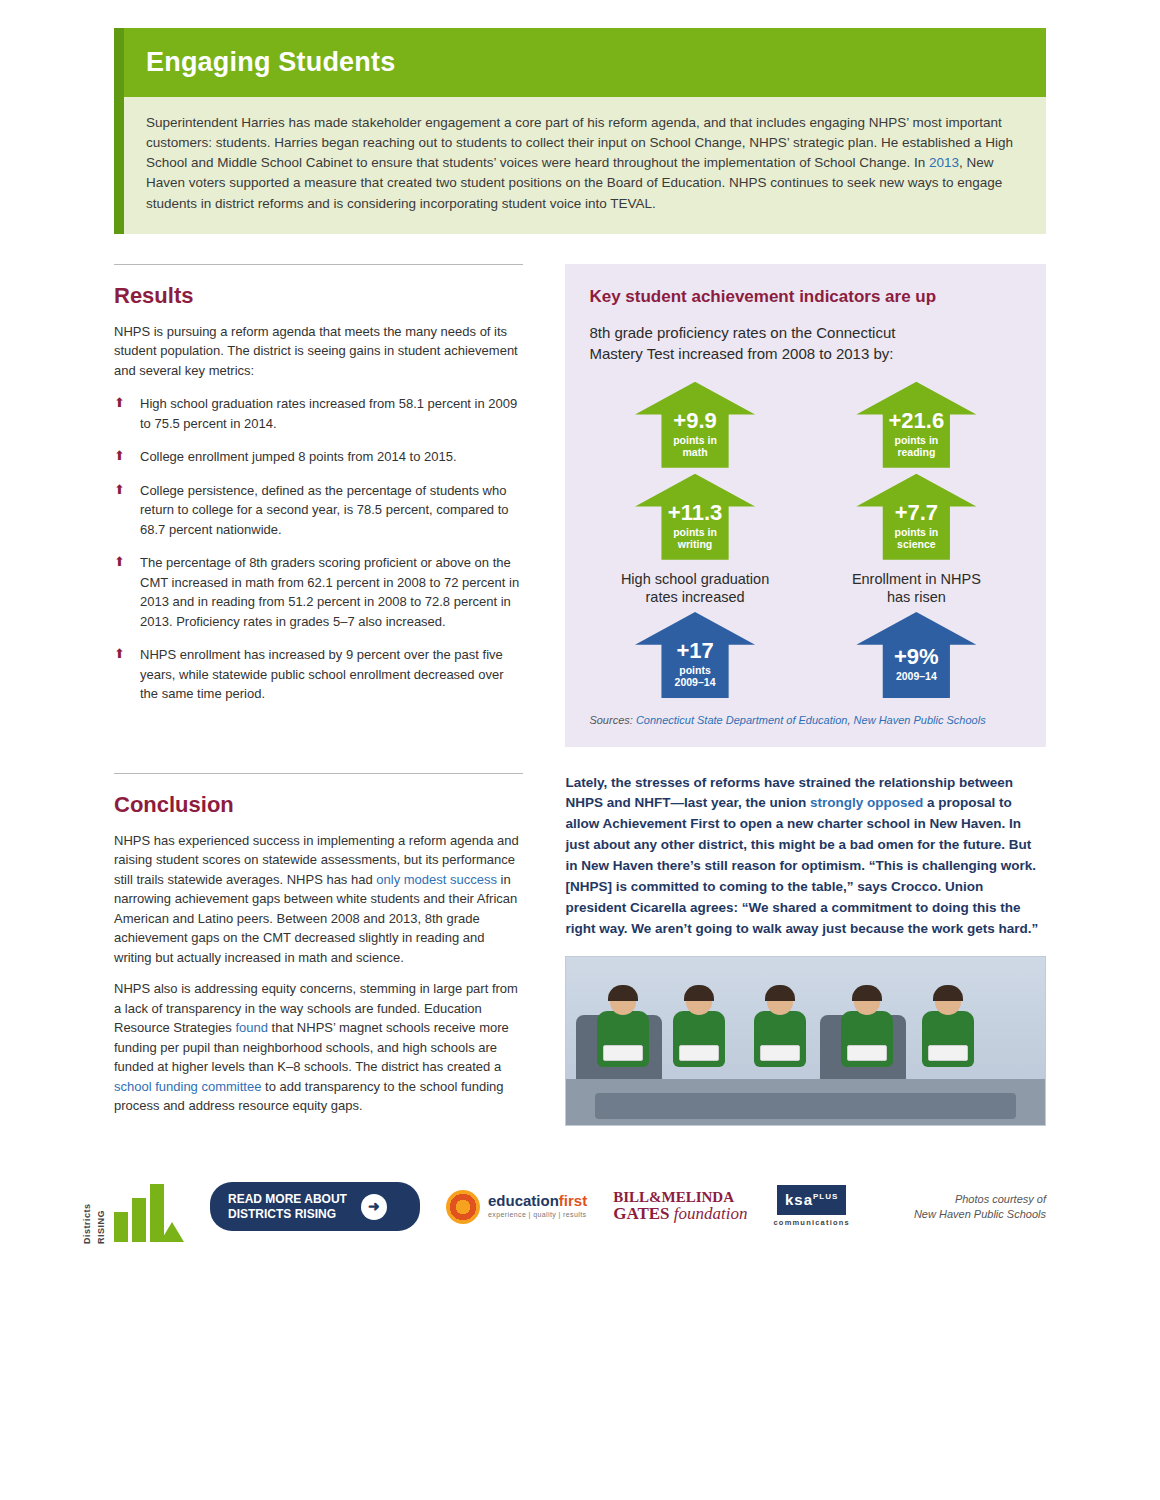Engaging Students
Superintendent Harries has made stakeholder engagement a core part of his reform agenda, and that includes engaging NHPS’ most important customers: students. Harries began reaching out to students to collect their input on School Change, NHPS’ strategic plan. He established a High School and Middle School Cabinet to ensure that students’ voices were heard throughout the implementation of School Change. In 2013, New Haven voters supported a measure that created two student positions on the Board of Education. NHPS continues to seek new ways to engage students in district reforms and is considering incorporating student voice into TEVAL.
Results
NHPS is pursuing a reform agenda that meets the many needs of its student population. The district is seeing gains in student achievement and several key metrics:
High school graduation rates increased from 58.1 percent in 2009 to 75.5 percent in 2014.
College enrollment jumped 8 points from 2014 to 2015.
College persistence, defined as the percentage of students who return to college for a second year, is 78.5 percent, compared to 68.7 percent nationwide.
The percentage of 8th graders scoring proficient or above on the CMT increased in math from 62.1 percent in 2008 to 72 percent in 2013 and in reading from 51.2 percent in 2008 to 72.8 percent in 2013. Proficiency rates in grades 5–7 also increased.
NHPS enrollment has increased by 9 percent over the past five years, while statewide public school enrollment decreased over the same time period.
Key student achievement indicators are up
8th grade proficiency rates on the Connecticut
Mastery Test increased from 2008 to 2013 by:
+9.9
points in
math
+21.6
points in
reading
+11.3
points in
writing
+7.7
points in
science
High school graduation
rates increased
Enrollment in NHPS
has risen
+17
points
2009–14
+9%
2009–14
Sources: Connecticut State Department of Education, New Haven Public Schools
Conclusion
NHPS has experienced success in implementing a reform agenda and raising student scores on statewide assessments, but its performance still trails statewide averages. NHPS has had only modest success in narrowing achievement gaps between white students and their African American and Latino peers. Between 2008 and 2013, 8th grade achievement gaps on the CMT decreased slightly in reading and writing but actually increased in math and science.
NHPS also is addressing equity concerns, stemming in large part from a lack of transparency in the way schools are funded. Education Resource Strategies found that NHPS’ magnet schools receive more funding per pupil than neighborhood schools, and high schools are funded at higher levels than K–8 schools. The district has created a school funding committee to add transparency to the school funding process and address resource equity gaps.
Lately, the stresses of reforms have strained the relationship between NHPS and NHFT—last year, the union strongly opposed a proposal to allow Achievement First to open a new charter school in New Haven. In just about any other district, this might be a bad omen for the future. But in New Haven there’s still reason for optimism. “This is challenging work. [NHPS] is committed to coming to the table,” says Crocco. Union president Cicarella agrees: “We shared a commitment to doing this the right way. We aren’t going to walk away just because the work gets hard.”
Districts
RISING
READ MORE ABOUT
DISTRICTS RISING ➜
educationfirst
experience | quality | results
BILL&MELINDA
GATES foundation
ksaPLUS
communications
Photos courtesy of
New Haven Public Schools